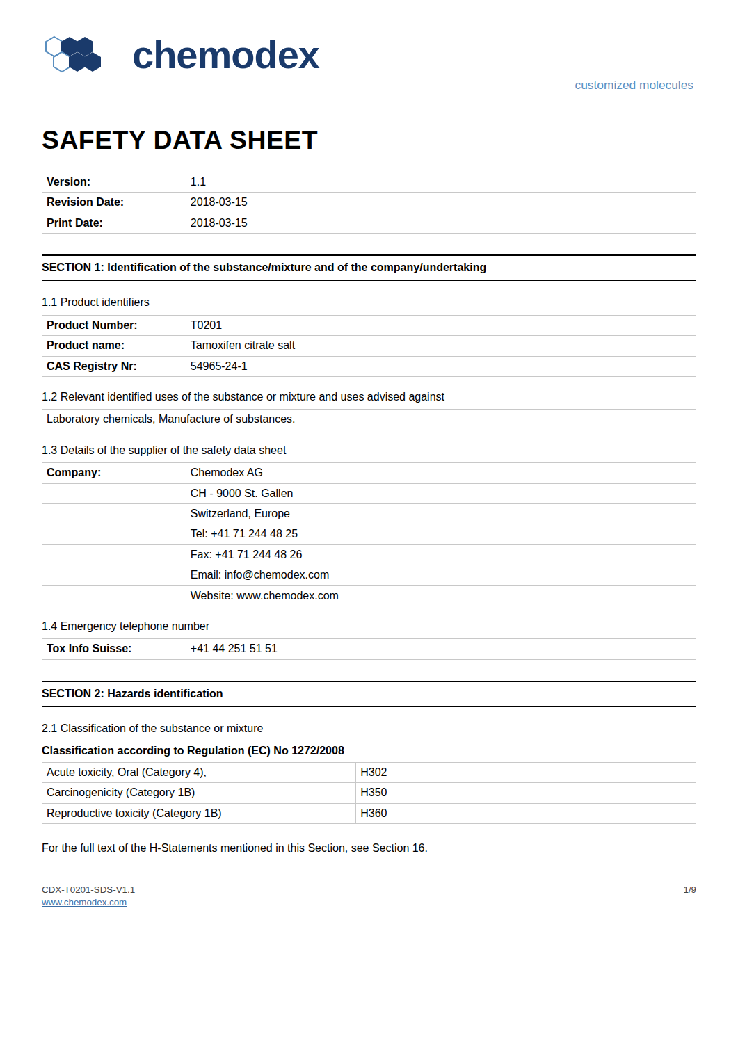chemodex
customized molecules
SAFETY DATA SHEET
| Version: | 1.1 |
| Revision Date: | 2018-03-15 |
| Print Date: | 2018-03-15 |
SECTION 1: Identification of the substance/mixture and of the company/undertaking
1.1 Product identifiers
| Product Number: | T0201 |
| Product name: | Tamoxifen citrate salt |
| CAS Registry Nr: | 54965-24-1 |
1.2 Relevant identified uses of the substance or mixture and uses advised against
| Laboratory chemicals, Manufacture of substances. |
1.3 Details of the supplier of the safety data sheet
| Company: | Chemodex AG |
| | CH - 9000 St. Gallen |
| | Switzerland, Europe |
| | Tel: +41 71 244 48 25 |
| | Fax: +41 71 244 48 26 |
| | Email: info@chemodex.com |
| | Website: www.chemodex.com |
1.4 Emergency telephone number
| Tox Info Suisse: | +41 44 251 51 51 |
SECTION 2: Hazards identification
2.1 Classification of the substance or mixture
Classification according to Regulation (EC) No 1272/2008
| Acute toxicity, Oral (Category 4), | H302 |
| Carcinogenicity (Category 1B) | H350 |
| Reproductive toxicity (Category 1B) | H360 |
For the full text of the H-Statements mentioned in this Section, see Section 16.
CDX-T0201-SDS-V1.1
www.chemodex.com
1/9